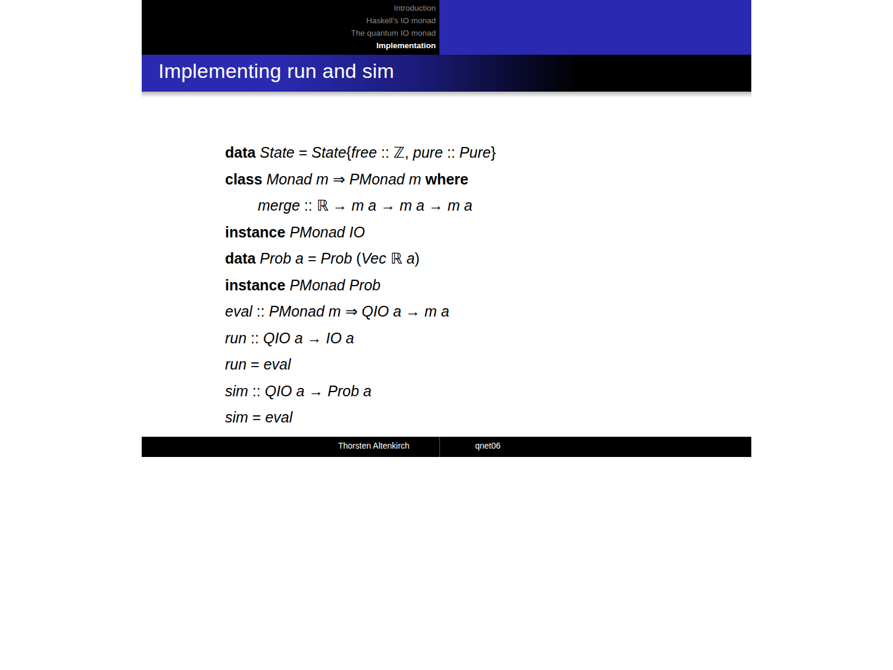Introduction
Haskell’s IO monad
The quantum IO monad
Implementation
Implementing run and sim
data State = State{free :: ℤ, pure :: Pure}
class Monad m ⇒ PMonad m where
merge :: ℝ → m a → m a → m a
instance PMonad IO
data Prob a = Prob (Vec ℝ a)
instance PMonad Prob
eval :: PMonad m ⇒ QIO a → m a
run :: QIO a → IO a
run = eval
sim :: QIO a → Prob a
sim = eval
Thorsten Altenkirch
qnet06